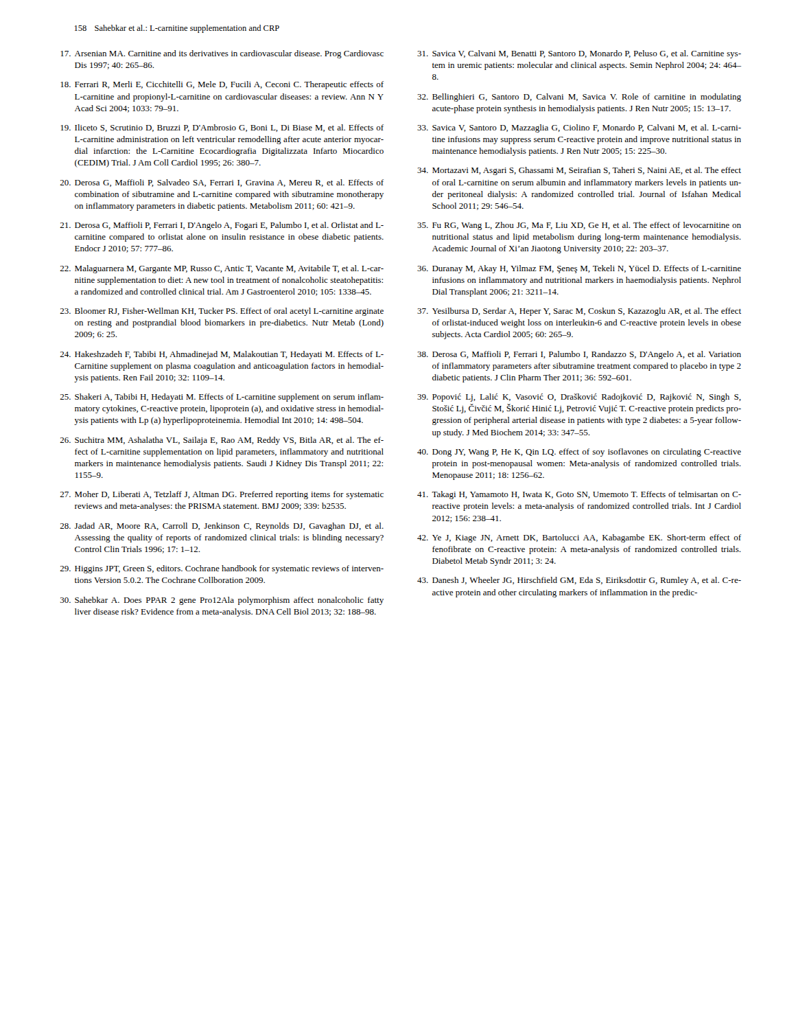158 Sahebkar et al.: L-carnitine supplementation and CRP
Arsenian MA. Carnitine and its derivatives in cardiovascular disease. Prog Cardiovasc Dis 1997; 40: 265–86.
Ferrari R, Merli E, Cicchitelli G, Mele D, Fucili A, Ceconi C. Therapeutic effects of L-carnitine and propionyl-L-carnitine on cardiovascular diseases: a review. Ann N Y Acad Sci 2004; 1033: 79–91.
Iliceto S, Scrutinio D, Bruzzi P, D'Ambrosio G, Boni L, Di Biase M, et al. Effects of L-carnitine administration on left ventricular remodelling after acute anterior myocardial infarction: the L-Carnitine Ecocardiografia Digitalizzata Infarto Miocardico (CEDIM) Trial. J Am Coll Cardiol 1995; 26: 380–7.
Derosa G, Maffioli P, Salvadeo SA, Ferrari I, Gravina A, Mereu R, et al. Effects of combination of sibutramine and L-carnitine compared with sibutramine monotherapy on inflammatory parameters in diabetic patients. Metabolism 2011; 60: 421–9.
Derosa G, Maffioli P, Ferrari I, D'Angelo A, Fogari E, Palumbo I, et al. Orlistat and L-carnitine compared to orlistat alone on insulin resistance in obese diabetic patients. Endocr J 2010; 57: 777–86.
Malaguarnera M, Gargante MP, Russo C, Antic T, Vacante M, Avitabile T, et al. L-carnitine supplementation to diet: A new tool in treatment of nonalcoholic steatohepatitis: a randomized and controlled clinical trial. Am J Gastroenterol 2010; 105: 1338–45.
Bloomer RJ, Fisher-Wellman KH, Tucker PS. Effect of oral acetyl L-carnitine arginate on resting and postprandial blood biomarkers in pre-diabetics. Nutr Metab (Lond) 2009; 6: 25.
Hakeshzadeh F, Tabibi H, Ahmadinejad M, Malakoutian T, Hedayati M. Effects of L-Carnitine supplement on plasma coagulation and anticoagulation factors in hemodialysis patients. Ren Fail 2010; 32: 1109–14.
Shakeri A, Tabibi H, Hedayati M. Effects of L-carnitine supplement on serum inflammatory cytokines, C-reactive protein, lipoprotein (a), and oxidative stress in hemodialysis patients with Lp (a) hyperlipoproteinemia. Hemodial Int 2010; 14: 498–504.
Suchitra MM, Ashalatha VL, Sailaja E, Rao AM, Reddy VS, Bitla AR, et al. The effect of L-carnitine supplementation on lipid parameters, inflammatory and nutritional markers in maintenance hemodialysis patients. Saudi J Kidney Dis Transpl 2011; 22: 1155–9.
Moher D, Liberati A, Tetzlaff J, Altman DG. Preferred reporting items for systematic reviews and meta-analyses: the PRISMA statement. BMJ 2009; 339: b2535.
Jadad AR, Moore RA, Carroll D, Jenkinson C, Reynolds DJ, Gavaghan DJ, et al. Assessing the quality of reports of randomized clinical trials: is blinding necessary? Control Clin Trials 1996; 17: 1–12.
Higgins JPT, Green S, editors. Cochrane handbook for systematic reviews of interventions Version 5.0.2. The Cochrane Collboration 2009.
Sahebkar A. Does PPAR 2 gene Pro12Ala polymorphism affect nonalcoholic fatty liver disease risk? Evidence from a meta-analysis. DNA Cell Biol 2013; 32: 188–98.
Savica V, Calvani M, Benatti P, Santoro D, Monardo P, Peluso G, et al. Carnitine system in uremic patients: molecular and clinical aspects. Semin Nephrol 2004; 24: 464–8.
Bellinghieri G, Santoro D, Calvani M, Savica V. Role of carnitine in modulating acute-phase protein synthesis in hemodialysis patients. J Ren Nutr 2005; 15: 13–17.
Savica V, Santoro D, Mazzaglia G, Ciolino F, Monardo P, Calvani M, et al. L-carnitine infusions may suppress serum C-reactive protein and improve nutritional status in maintenance hemodialysis patients. J Ren Nutr 2005; 15: 225–30.
Mortazavi M, Asgari S, Ghassami M, Seirafian S, Taheri S, Naini AE, et al. The effect of oral L-carnitine on serum albumin and inflammatory markers levels in patients under peritoneal dialysis: A randomized controlled trial. Journal of Isfahan Medical School 2011; 29: 546–54.
Fu RG, Wang L, Zhou JG, Ma F, Liu XD, Ge H, et al. The effect of levocarnitine on nutritional status and lipid metabolism during long-term maintenance hemodialysis. Academic Journal of Xi’an Jiaotong University 2010; 22: 203–37.
Duranay M, Akay H, Yilmaz FM, Şeneş M, Tekeli N, Yücel D. Effects of L-carnitine infusions on inflammatory and nutritional markers in haemodialysis patients. Nephrol Dial Transplant 2006; 21: 3211–14.
Yesilbursa D, Serdar A, Heper Y, Sarac M, Coskun S, Kazazoglu AR, et al. The effect of orlistat-induced weight loss on interleukin-6 and C-reactive protein levels in obese subjects. Acta Cardiol 2005; 60: 265–9.
Derosa G, Maffioli P, Ferrari I, Palumbo I, Randazzo S, D'Angelo A, et al. Variation of inflammatory parameters after sibutramine treatment compared to placebo in type 2 diabetic patients. J Clin Pharm Ther 2011; 36: 592–601.
Popović Lj, Lalić K, Vasović O, Drašković Radojković D, Rajković N, Singh S, Stošić Lj, Čivčić M, Škorić Hinić Lj, Petrović Vujić T. C-reactive protein predicts progression of peripheral arterial disease in patients with type 2 diabetes: a 5-year follow-up study. J Med Biochem 2014; 33: 347–55.
Dong JY, Wang P, He K, Qin LQ. effect of soy isoflavones on circulating C-reactive protein in post-menopausal women: Meta-analysis of randomized controlled trials. Menopause 2011; 18: 1256–62.
Takagi H, Yamamoto H, Iwata K, Goto SN, Umemoto T. Effects of telmisartan on C-reactive protein levels: a meta-analysis of randomized controlled trials. Int J Cardiol 2012; 156: 238–41.
Ye J, Kiage JN, Arnett DK, Bartolucci AA, Kabagambe EK. Short-term effect of fenofibrate on C-reactive protein: A meta-analysis of randomized controlled trials. Diabetol Metab Syndr 2011; 3: 24.
Danesh J, Wheeler JG, Hirschfield GM, Eda S, Eiriksdottir G, Rumley A, et al. C-reactive protein and other circulating markers of inflammation in the predic-